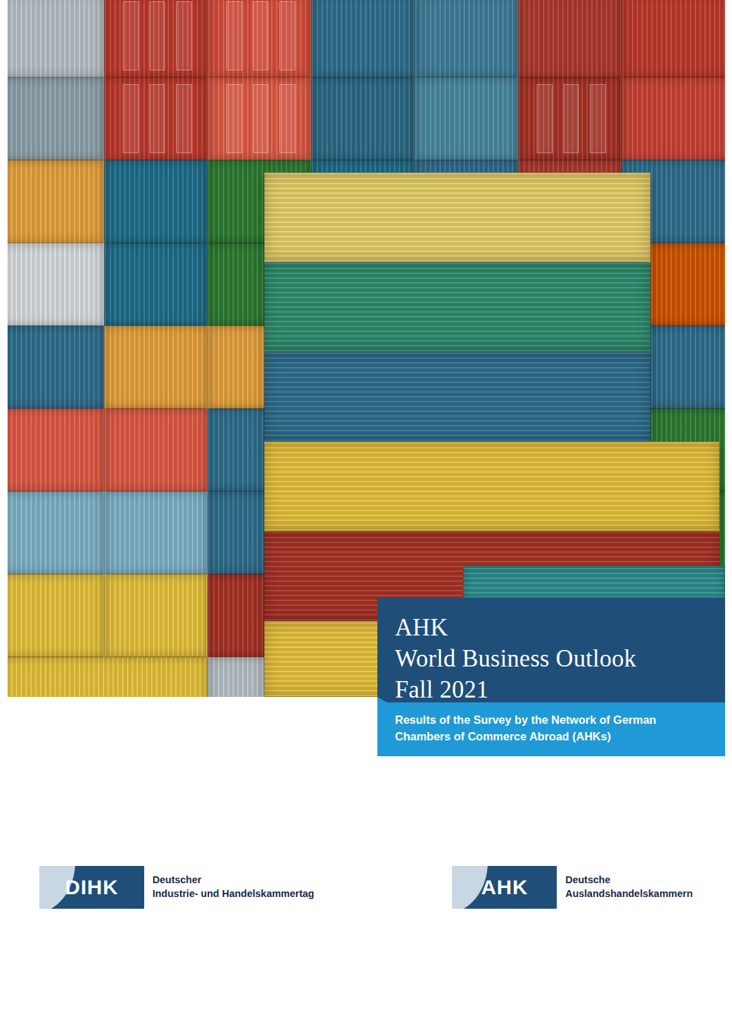AHK
World Business Outlook
Fall 2021
Results of the Survey by the Network of German
Chambers of Commerce Abroad (AHKs)
DIHK
Deutscher
Industrie- und Handelskammertag
AHK
Deutsche
Auslandshandelskammern